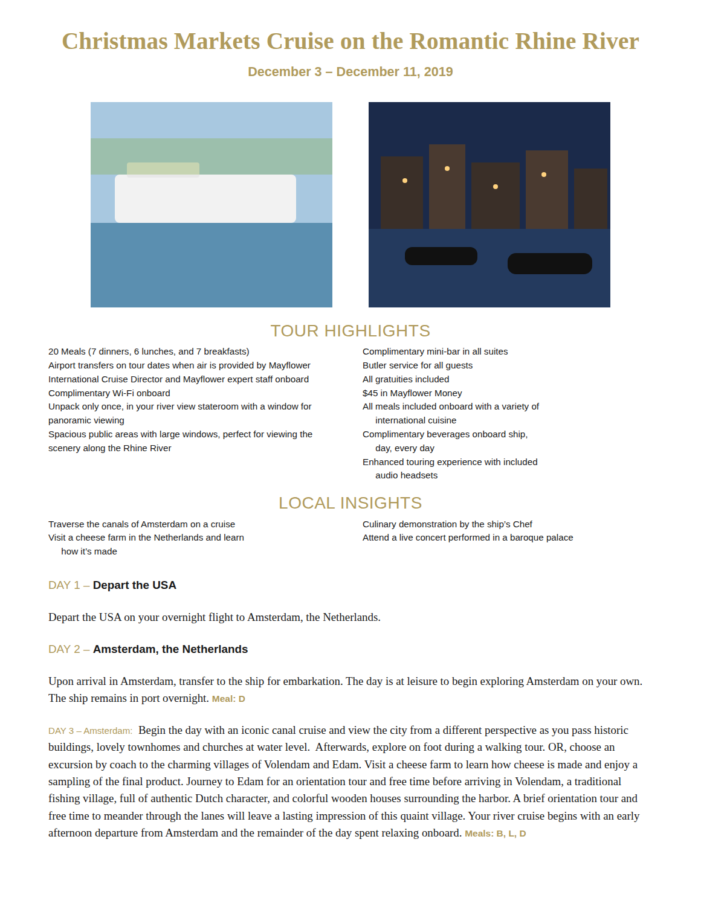Christmas Markets Cruise on the Romantic Rhine River
December 3 – December 11, 2019
TOUR HIGHLIGHTS
20 Meals (7 dinners, 6 lunches, and 7 breakfasts)
Airport transfers on tour dates when air is provided by Mayflower
International Cruise Director and Mayflower expert staff onboard Complimentary Wi-Fi onboard
Unpack only once, in your river view stateroom with a window for panoramic viewing
Spacious public areas with large windows, perfect for viewing the scenery along the Rhine River
Complimentary mini-bar in all suites
Butler service for all guests
All gratuities included
$45 in Mayflower Money
All meals included onboard with a variety of international cuisine Complimentary beverages onboard ship, day, every day Enhanced touring experience with included audio headsets
LOCAL INSIGHTS
Traverse the canals of Amsterdam on a cruise
Visit a cheese farm in the Netherlands and learn how it’s made
Culinary demonstration by the ship’s Chef
Attend a live concert performed in a baroque palace
DAY 1 – Depart the USA
Depart the USA on your overnight flight to Amsterdam, the Netherlands.
DAY 2 – Amsterdam, the Netherlands
Upon arrival in Amsterdam, transfer to the ship for embarkation. The day is at leisure to begin exploring Amsterdam on your own. The ship remains in port overnight. Meal: D
DAY 3 – Amsterdam: Begin the day with an iconic canal cruise and view the city from a different perspective as you pass historic buildings, lovely townhomes and churches at water level. Afterwards, explore on foot during a walking tour. OR, choose an excursion by coach to the charming villages of Volendam and Edam. Visit a cheese farm to learn how cheese is made and enjoy a sampling of the final product. Journey to Edam for an orientation tour and free time before arriving in Volendam, a traditional fishing village, full of authentic Dutch character, and colorful wooden houses surrounding the harbor. A brief orientation tour and free time to meander through the lanes will leave a lasting impression of this quaint village. Your river cruise begins with an early afternoon departure from Amsterdam and the remainder of the day spent relaxing onboard. Meals: B, L, D